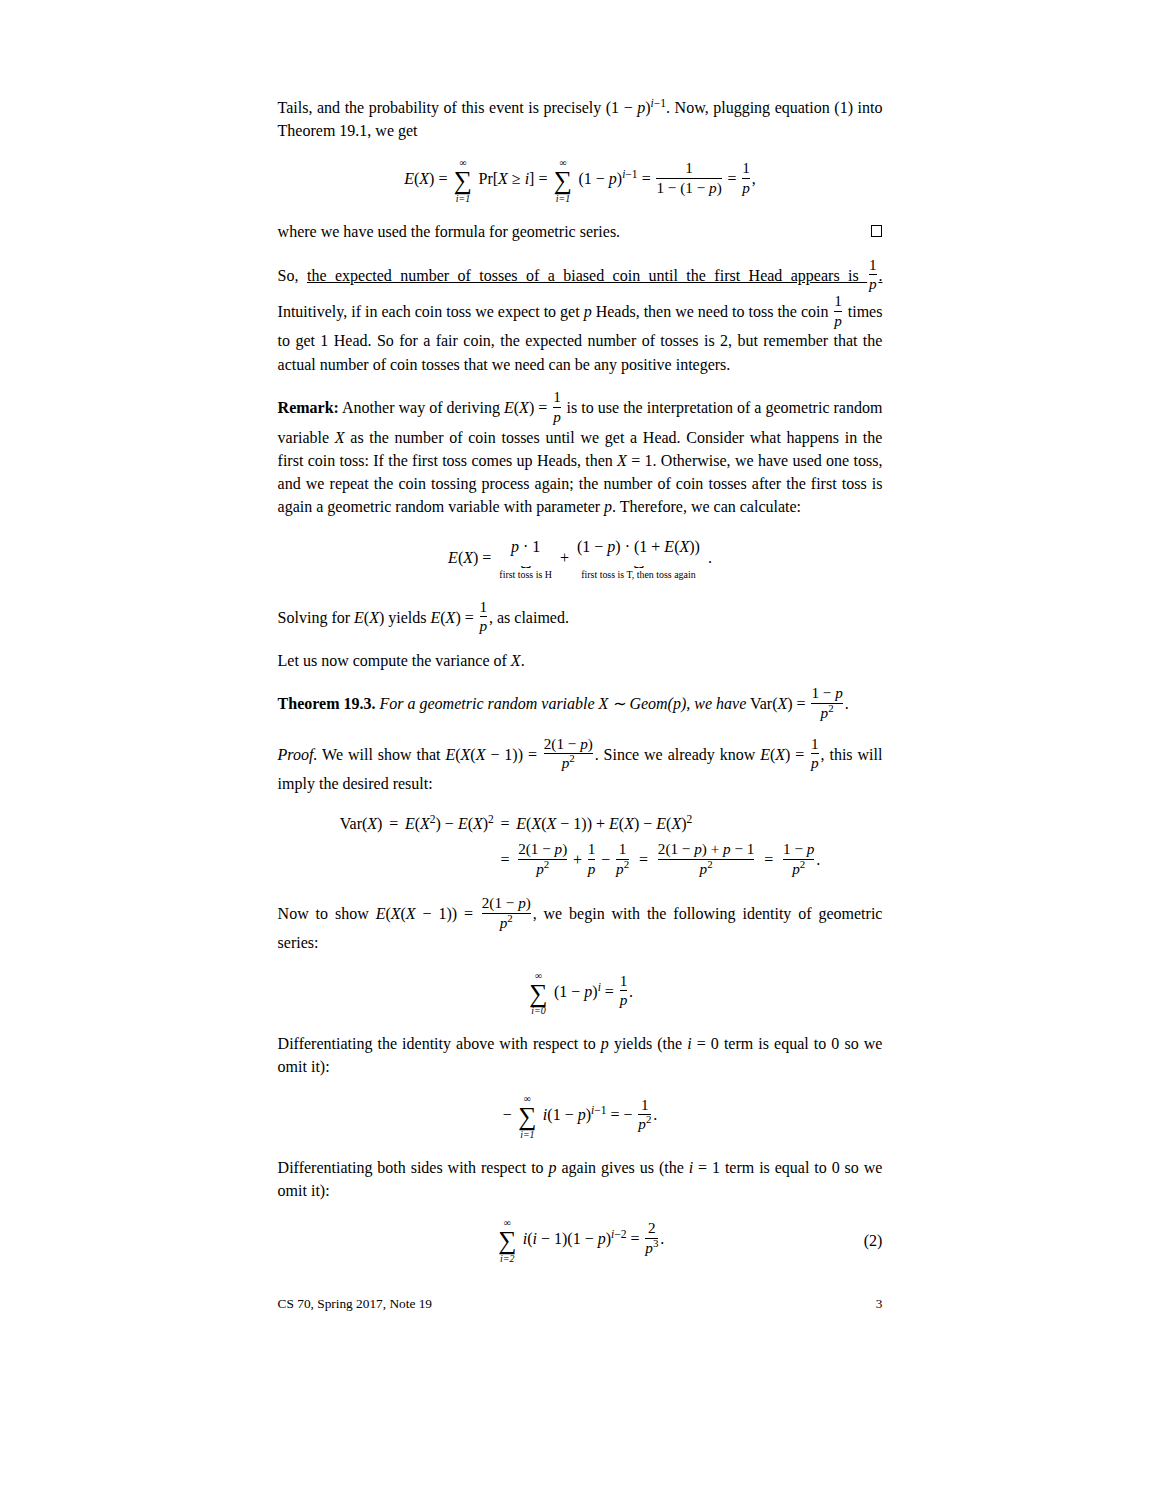Tails, and the probability of this event is precisely (1 − p)i−1. Now, plugging equation (1) into Theorem 19.1, we get
E(X) = ∞∑i=1 Pr[X ≥ i] = ∞∑i=1 (1 − p)i−1 = 11 − (1 − p) = 1 p,
where we have used the formula for geometric series.
So, the expected number of tosses of a biased coin until the first Head appears is 1 p. Intuitively, if in each coin toss we expect to get p Heads, then we need to toss the coin 1 p times to get 1 Head. So for a fair coin, the expected number of tosses is 2, but remember that the actual number of coin tosses that we need can be any positive integers.
Remark: Another way of deriving E(X) = 1 p is to use the interpretation of a geometric random variable X as the number of coin tosses until we get a Head. Consider what happens in the first coin toss: If the first toss comes up Heads, then X = 1. Otherwise, we have used one toss, and we repeat the coin tossing process again; the number of coin tosses after the first toss is again a geometric random variable with parameter p. Therefore, we can calculate:
E(X) = p · 1 ⏟ first toss is H + (1 − p) · (1 + E(X)) ⏟ first toss is T, then toss again .
Solving for E(X) yields E(X) = 1 p, as claimed.
Let us now compute the variance of X.
Theorem 19.3. For a geometric random variable X ∼ Geom(p), we have Var(X) = 1 − p p2.
Proof. We will show that E(X(X − 1)) = 2(1 − p) p2. Since we already know E(X) = 1 p, this will imply the desired result:
| Var ( X ) | = | E ( X 2 ) − E ( X ) 2 | = | E ( X ( X − 1)) + E ( X ) − E ( X ) 2 |
| | | | = | 2(1 − p ) p 2 + 1 p − 1 p 2 = 2(1 − p ) + p − 1 p 2 = 1 − p p 2 . |
Now to show E(X(X − 1)) = 2(1 − p) p2, we begin with the following identity of geometric series:
∞∑i=0 (1 − p)i = 1 p.
Differentiating the identity above with respect to p yields (the i = 0 term is equal to 0 so we omit it):
− ∞∑i=1 i(1 − p)i−1 = − 1 p2.
Differentiating both sides with respect to p again gives us (the i = 1 term is equal to 0 so we omit it):
∞∑i=2 i(i − 1)(1 − p)i−2 = 2 p3. (2)
CS 70, Spring 2017, Note 19 3